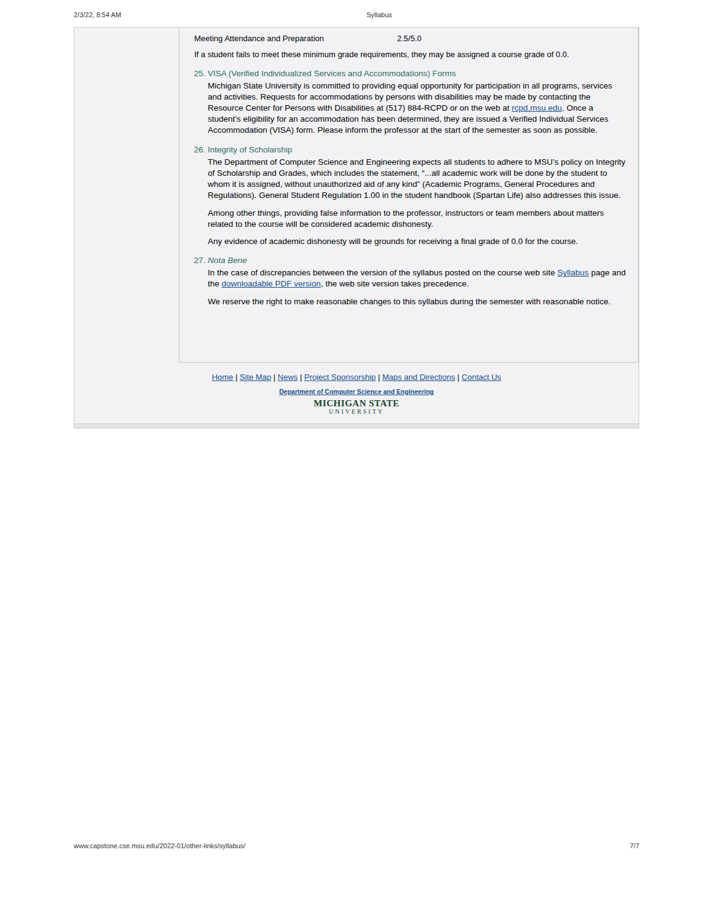2/3/22, 8:54 AM
Syllabus
Meeting Attendance and Preparation
2.5/5.0
If a student fails to meet these minimum grade requirements, they may be assigned a course grade of 0.0.
VISA (Verified Individualized Services and Accommodations) Forms
Michigan State University is committed to providing equal opportunity for participation in all programs, services and activities. Requests for accommodations by persons with disabilities may be made by contacting the Resource Center for Persons with Disabilities at (517) 884-RCPD or on the web at rcpd.msu.edu. Once a student’s eligibility for an accommodation has been determined, they are issued a Verified Individual Services Accommodation (VISA) form. Please inform the professor at the start of the semester as soon as possible.
Integrity of Scholarship
The Department of Computer Science and Engineering expects all students to adhere to MSU’s policy on Integrity of Scholarship and Grades, which includes the statement, “...all academic work will be done by the student to whom it is assigned, without unauthorized aid of any kind” (Academic Programs, General Procedures and Regulations). General Student Regulation 1.00 in the student handbook (Spartan Life) also addresses this issue.
Among other things, providing false information to the professor, instructors or team members about matters related to the course will be considered academic dishonesty.
Any evidence of academic dishonesty will be grounds for receiving a final grade of 0.0 for the course.
Nota Bene
In the case of discrepancies between the version of the syllabus posted on the course web site Syllabus page and the downloadable PDF version, the web site version takes precedence.
We reserve the right to make reasonable changes to this syllabus during the semester with reasonable notice.
Home | Site Map | News | Project Sponsorship | Maps and Directions | Contact Us
Department of Computer Science and Engineering
MICHIGAN STATE
UNIVERSITY
www.capstone.cse.msu.edu/2022-01/other-links/syllabus/
7/7